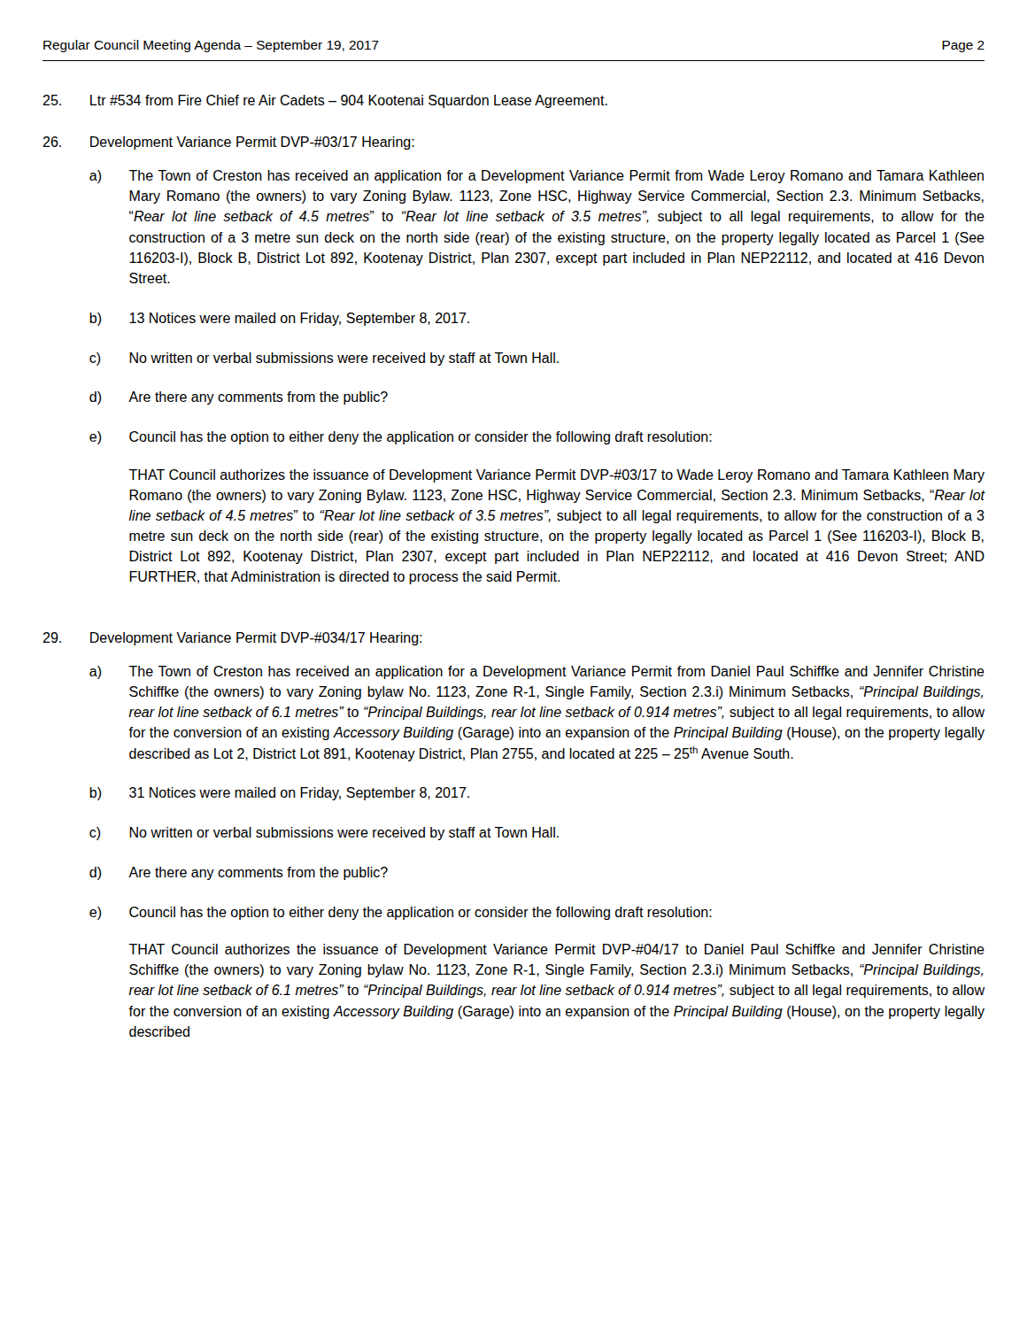Regular Council Meeting Agenda – September 19, 2017 Page 2
25.
Ltr #534 from Fire Chief re Air Cadets – 904 Kootenai Squardon Lease Agreement.
26.
Development Variance Permit DVP-#03/17 Hearing:
a)
The Town of Creston has received an application for a Development Variance Permit from Wade Leroy Romano and Tamara Kathleen Mary Romano (the owners) to vary Zoning Bylaw. 1123, Zone HSC, Highway Service Commercial, Section 2.3. Minimum Setbacks, “Rear lot line setback of 4.5 metres” to “Rear lot line setback of 3.5 metres”, subject to all legal requirements, to allow for the construction of a 3 metre sun deck on the north side (rear) of the existing structure, on the property legally located as Parcel 1 (See 116203-I), Block B, District Lot 892, Kootenay District, Plan 2307, except part included in Plan NEP22112, and located at 416 Devon Street.
b)
13 Notices were mailed on Friday, September 8, 2017.
c)
No written or verbal submissions were received by staff at Town Hall.
d)
Are there any comments from the public?
e)
Council has the option to either deny the application or consider the following draft resolution:
THAT Council authorizes the issuance of Development Variance Permit DVP-#03/17 to Wade Leroy Romano and Tamara Kathleen Mary Romano (the owners) to vary Zoning Bylaw. 1123, Zone HSC, Highway Service Commercial, Section 2.3. Minimum Setbacks, “Rear lot line setback of 4.5 metres” to “Rear lot line setback of 3.5 metres”, subject to all legal requirements, to allow for the construction of a 3 metre sun deck on the north side (rear) of the existing structure, on the property legally located as Parcel 1 (See 116203-I), Block B, District Lot 892, Kootenay District, Plan 2307, except part included in Plan NEP22112, and located at 416 Devon Street; AND FURTHER, that Administration is directed to process the said Permit.
29.
Development Variance Permit DVP-#034/17 Hearing:
a)
The Town of Creston has received an application for a Development Variance Permit from Daniel Paul Schiffke and Jennifer Christine Schiffke (the owners) to vary Zoning bylaw No. 1123, Zone R-1, Single Family, Section 2.3.i) Minimum Setbacks, “Principal Buildings, rear lot line setback of 6.1 metres” to “Principal Buildings, rear lot line setback of 0.914 metres”, subject to all legal requirements, to allow for the conversion of an existing Accessory Building (Garage) into an expansion of the Principal Building (House), on the property legally described as Lot 2, District Lot 891, Kootenay District, Plan 2755, and located at 225 – 25th Avenue South.
b)
31 Notices were mailed on Friday, September 8, 2017.
c)
No written or verbal submissions were received by staff at Town Hall.
d)
Are there any comments from the public?
e)
Council has the option to either deny the application or consider the following draft resolution:
THAT Council authorizes the issuance of Development Variance Permit DVP-#04/17 to Daniel Paul Schiffke and Jennifer Christine Schiffke (the owners) to vary Zoning bylaw No. 1123, Zone R-1, Single Family, Section 2.3.i) Minimum Setbacks, “Principal Buildings, rear lot line setback of 6.1 metres” to “Principal Buildings, rear lot line setback of 0.914 metres”, subject to all legal requirements, to allow for the conversion of an existing Accessory Building (Garage) into an expansion of the Principal Building (House), on the property legally described